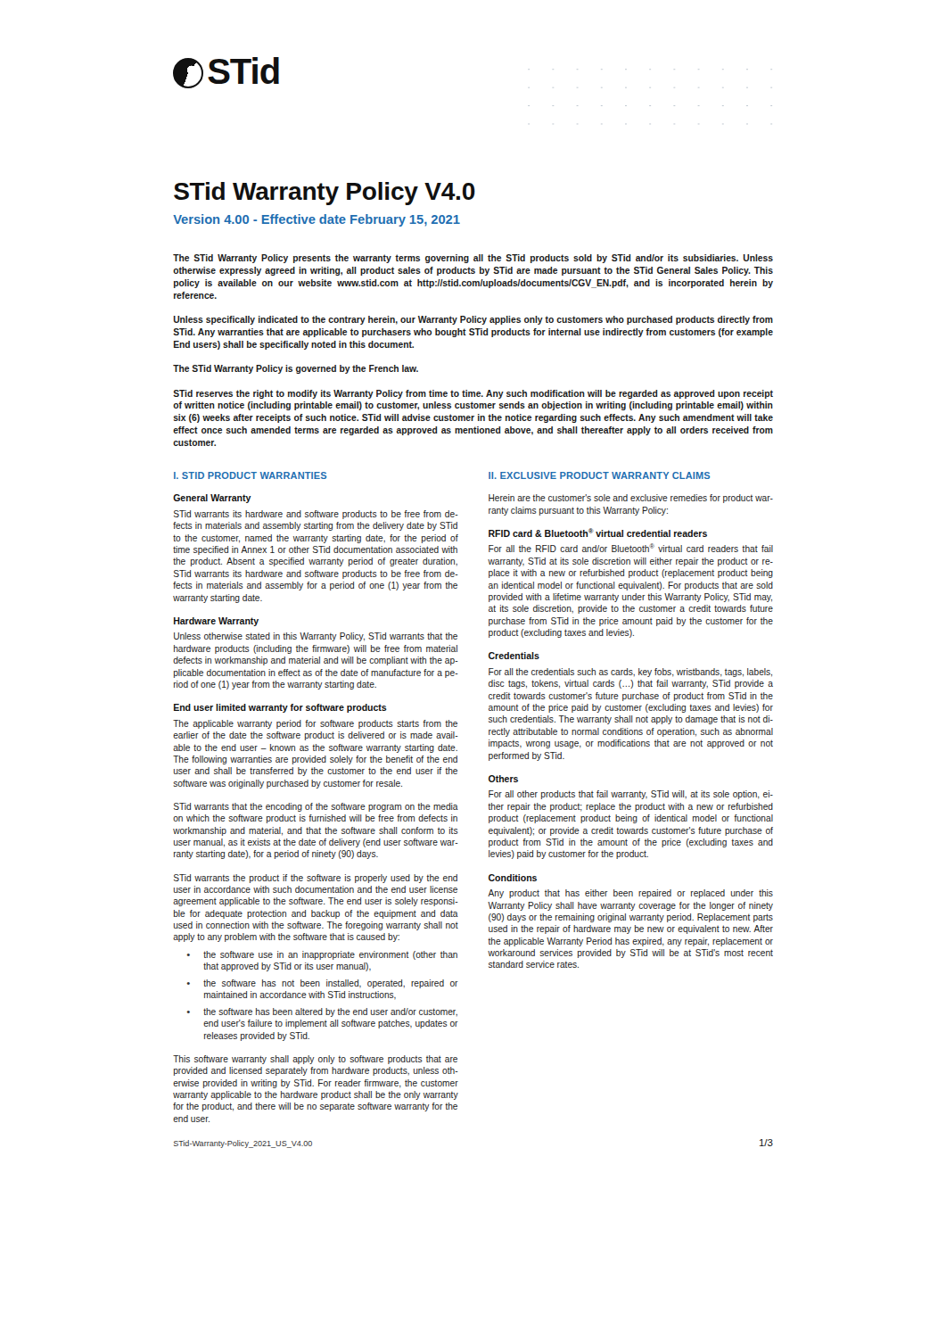STid
STid Warranty Policy V4.0
Version 4.00 - Effective date February 15, 2021
The STid Warranty Policy presents the warranty terms governing all the STid products sold by STid and/or its subsidiaries. Unless otherwise expressly agreed in writing, all product sales of products by STid are made pursuant to the STid General Sales Policy. This policy is available on our website www.stid.com at http://stid.com/uploads/documents/CGV_EN.pdf, and is incorporated herein by reference.
Unless specifically indicated to the contrary herein, our Warranty Policy applies only to customers who purchased products directly from STid. Any warranties that are applicable to purchasers who bought STid products for internal use indirectly from customers (for example End users) shall be specifically noted in this document.
The STid Warranty Policy is governed by the French law.
STid reserves the right to modify its Warranty Policy from time to time. Any such modification will be regarded as approved upon receipt of written notice (including printable email) to customer, unless customer sends an objection in writing (including printable email) within six (6) weeks after receipts of such notice. STid will advise customer in the notice regarding such effects. Any such amendment will take effect once such amended terms are regarded as approved as mentioned above, and shall thereafter apply to all orders received from customer.
I. STid Product Warranties
General Warranty
STid warrants its hardware and software products to be free from defects in materials and assembly starting from the delivery date by STid to the customer, named the warranty starting date, for the period of time specified in Annex 1 or other STid documentation associated with the product. Absent a specified warranty period of greater duration, STid warrants its hardware and software products to be free from defects in materials and assembly for a period of one (1) year from the warranty starting date.
Hardware Warranty
Unless otherwise stated in this Warranty Policy, STid warrants that the hardware products (including the firmware) will be free from material defects in workmanship and material and will be compliant with the applicable documentation in effect as of the date of manufacture for a period of one (1) year from the warranty starting date.
End user limited warranty for software products
The applicable warranty period for software products starts from the earlier of the date the software product is delivered or is made available to the end user – known as the software warranty starting date. The following warranties are provided solely for the benefit of the end user and shall be transferred by the customer to the end user if the software was originally purchased by customer for resale.
STid warrants that the encoding of the software program on the media on which the software product is furnished will be free from defects in workmanship and material, and that the software shall conform to its user manual, as it exists at the date of delivery (end user software warranty starting date), for a period of ninety (90) days.
STid warrants the product if the software is properly used by the end user in accordance with such documentation and the end user license agreement applicable to the software. The end user is solely responsible for adequate protection and backup of the equipment and data used in connection with the software. The foregoing warranty shall not apply to any problem with the software that is caused by:
the software use in an inappropriate environment (other than that approved by STid or its user manual),
the software has not been installed, operated, repaired or maintained in accordance with STid instructions,
the software has been altered by the end user and/or customer, end user's failure to implement all software patches, updates or releases provided by STid.
This software warranty shall apply only to software products that are provided and licensed separately from hardware products, unless otherwise provided in writing by STid. For reader firmware, the customer warranty applicable to the hardware product shall be the only warranty for the product, and there will be no separate software warranty for the end user.
II. Exclusive Product Warranty Claims
Herein are the customer's sole and exclusive remedies for product warranty claims pursuant to this Warranty Policy:
RFID card & Bluetooth® virtual credential readers
For all the RFID card and/or Bluetooth® virtual card readers that fail warranty, STid at its sole discretion will either repair the product or replace it with a new or refurbished product (replacement product being an identical model or functional equivalent). For products that are sold provided with a lifetime warranty under this Warranty Policy, STid may, at its sole discretion, provide to the customer a credit towards future purchase from STid in the price amount paid by the customer for the product (excluding taxes and levies).
Credentials
For all the credentials such as cards, key fobs, wristbands, tags, labels, disc tags, tokens, virtual cards (…) that fail warranty, STid provide a credit towards customer's future purchase of product from STid in the amount of the price paid by customer (excluding taxes and levies) for such credentials. The warranty shall not apply to damage that is not directly attributable to normal conditions of operation, such as abnormal impacts, wrong usage, or modifications that are not approved or not performed by STid.
Others
For all other products that fail warranty, STid will, at its sole option, either repair the product; replace the product with a new or refurbished product (replacement product being of identical model or functional equivalent); or provide a credit towards customer's future purchase of product from STid in the amount of the price (excluding taxes and levies) paid by customer for the product.
Conditions
Any product that has either been repaired or replaced under this Warranty Policy shall have warranty coverage for the longer of ninety (90) days or the remaining original warranty period. Replacement parts used in the repair of hardware may be new or equivalent to new. After the applicable Warranty Period has expired, any repair, replacement or workaround services provided by STid will be at STid's most recent standard service rates.
STid-Warranty-Policy_2021_US_V4.00
1/3